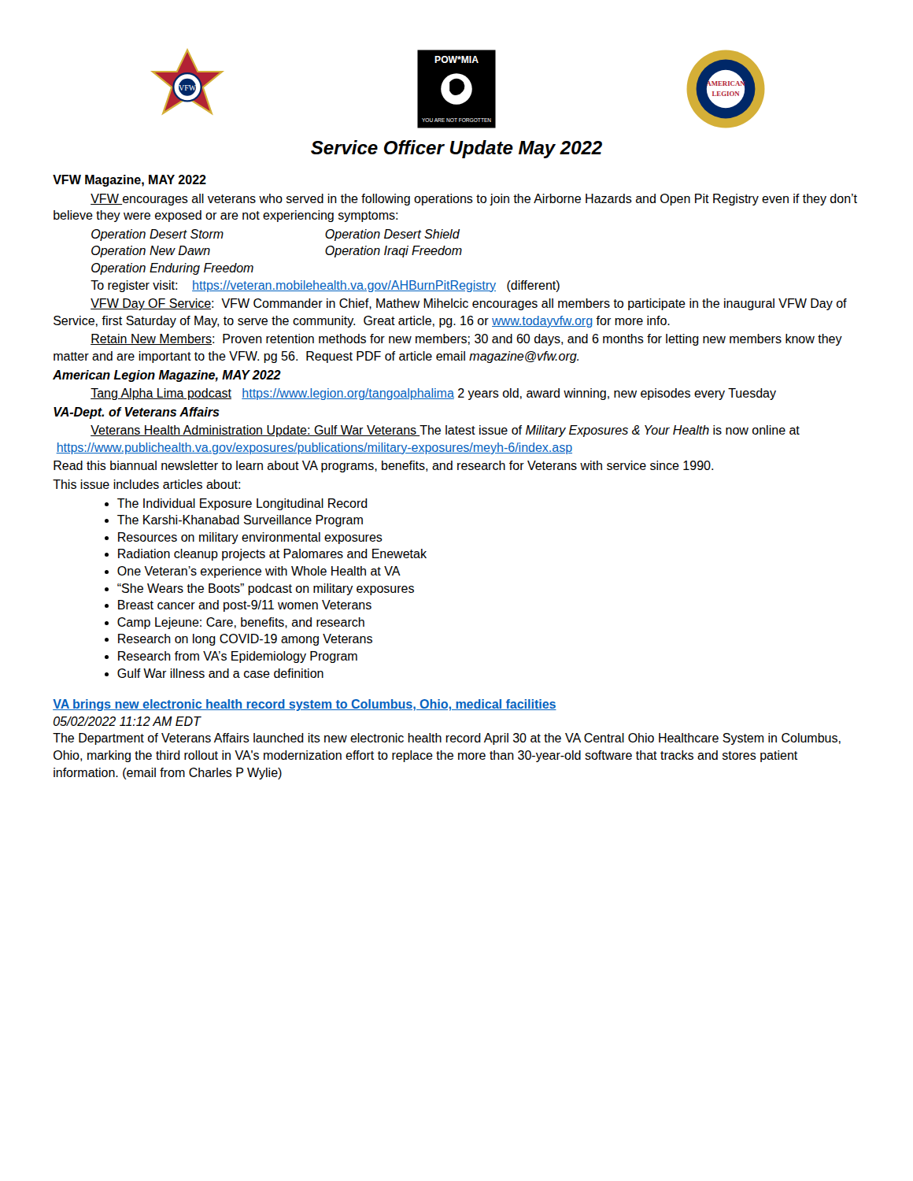Service Officer Update May 2022
VFW Magazine, MAY 2022
VFW encourages all veterans who served in the following operations to join the Airborne Hazards and Open Pit Registry even if they don’t believe they were exposed or are not experiencing symptoms:
Operation Desert Storm
Operation Desert Shield
Operation New Dawn
Operation Iraqi Freedom
Operation Enduring Freedom
To register visit: https://veteran.mobilehealth.va.gov/AHBurnPitRegistry (different)
VFW Day OF Service: VFW Commander in Chief, Mathew Mihelcic encourages all members to participate in the inaugural VFW Day of Service, first Saturday of May, to serve the community. Great article, pg. 16 or www.todayvfw.org for more info.
Retain New Members: Proven retention methods for new members; 30 and 60 days, and 6 months for letting new members know they matter and are important to the VFW. pg 56. Request PDF of article email magazine@vfw.org.
American Legion Magazine, MAY 2022
Tang Alpha Lima podcast https://www.legion.org/tangoalphalima 2 years old, award winning, new episodes every Tuesday
VA-Dept. of Veterans Affairs
Veterans Health Administration Update: Gulf War Veterans The latest issue of Military Exposures & Your Health is now online at https://www.publichealth.va.gov/exposures/publications/military-exposures/meyh-6/index.asp
Read this biannual newsletter to learn about VA programs, benefits, and research for Veterans with service since 1990.
This issue includes articles about:
The Individual Exposure Longitudinal Record
The Karshi-Khanabad Surveillance Program
Resources on military environmental exposures
Radiation cleanup projects at Palomares and Enewetak
One Veteran’s experience with Whole Health at VA
“She Wears the Boots” podcast on military exposures
Breast cancer and post-9/11 women Veterans
Camp Lejeune: Care, benefits, and research
Research on long COVID-19 among Veterans
Research from VA’s Epidemiology Program
Gulf War illness and a case definition
VA brings new electronic health record system to Columbus, Ohio, medical facilities
05/02/2022 11:12 AM EDT
The Department of Veterans Affairs launched its new electronic health record April 30 at the VA Central Ohio Healthcare System in Columbus, Ohio, marking the third rollout in VA's modernization effort to replace the more than 30-year-old software that tracks and stores patient information. (email from Charles P Wylie)